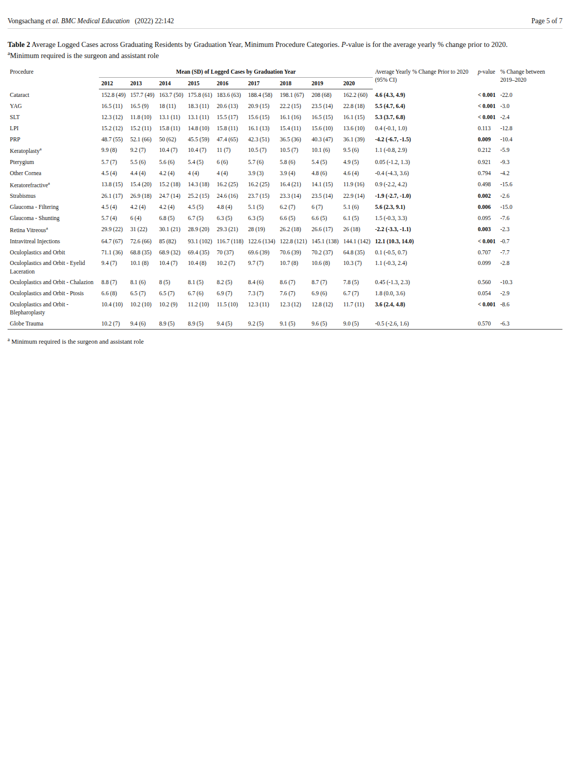Vongsachang et al. BMC Medical Education (2022) 22:142
Page 5 of 7
Table 2 Average Logged Cases across Graduating Residents by Graduation Year, Minimum Procedure Categories. P-value is for the average yearly % change prior to 2020.
a Minimum required is the surgeon and assistant role
| Procedure | Mean (SD) of Logged Cases by Graduation Year | Average Yearly % Change Prior to 2020 (95% CI) | p -value | % Change between 2019–2020 |
| --- | --- | --- | --- | --- |
| 2012 | 2013 | 2014 | 2015 | 2016 | 2017 | 2018 | 2019 | 2020 |
| Cataract | 152.8 (49) | 157.7 (49) | 163.7 (50) | 175.8 (61) | 183.6 (63) | 188.4 (58) | 198.1 (67) | 208 (68) | 162.2 (60) | 4.6 (4.3, 4.9) | < 0.001 | -22.0 |
| YAG | 16.5 (11) | 16.5 (9) | 18 (11) | 18.3 (11) | 20.6 (13) | 20.9 (15) | 22.2 (15) | 23.5 (14) | 22.8 (18) | 5.5 (4.7, 6.4) | < 0.001 | -3.0 |
| SLT | 12.3 (12) | 11.8 (10) | 13.1 (11) | 13.1 (11) | 15.5 (17) | 15.6 (15) | 16.1 (16) | 16.5 (15) | 16.1 (15) | 5.3 (3.7, 6.8) | < 0.001 | -2.4 |
| LPI | 15.2 (12) | 15.2 (11) | 15.8 (11) | 14.8 (10) | 15.8 (11) | 16.1 (13) | 15.4 (11) | 15.6 (10) | 13.6 (10) | 0.4 (-0.1, 1.0) | 0.113 | -12.8 |
| PRP | 48.7 (55) | 52.1 (66) | 50 (62) | 45.5 (59) | 47.4 (65) | 42.3 (51) | 36.5 (36) | 40.3 (47) | 36.1 (39) | -4.2 (-6.7, -1.5) | 0.009 | -10.4 |
| Keratoplasty a | 9.9 (8) | 9.2 (7) | 10.4 (7) | 10.4 (7) | 11 (7) | 10.5 (7) | 10.5 (7) | 10.1 (6) | 9.5 (6) | 1.1 (-0.8, 2.9) | 0.212 | -5.9 |
| Pterygium | 5.7 (7) | 5.5 (6) | 5.6 (6) | 5.4 (5) | 6 (6) | 5.7 (6) | 5.8 (6) | 5.4 (5) | 4.9 (5) | 0.05 (-1.2, 1.3) | 0.921 | -9.3 |
| Other Cornea | 4.5 (4) | 4.4 (4) | 4.2 (4) | 4 (4) | 4 (4) | 3.9 (3) | 3.9 (4) | 4.8 (6) | 4.6 (4) | -0.4 (-4.3, 3.6) | 0.794 | -4.2 |
| Keratorefractive a | 13.8 (15) | 15.4 (20) | 15.2 (18) | 14.3 (18) | 16.2 (25) | 16.2 (25) | 16.4 (21) | 14.1 (15) | 11.9 (16) | 0.9 (-2.2, 4.2) | 0.498 | -15.6 |
| Strabismus | 26.1 (17) | 26.9 (18) | 24.7 (14) | 25.2 (15) | 24.6 (16) | 23.7 (15) | 23.3 (14) | 23.5 (14) | 22.9 (14) | -1.9 (-2.7, -1.0) | 0.002 | -2.6 |
| Glaucoma - Filtering | 4.5 (4) | 4.2 (4) | 4.2 (4) | 4.5 (5) | 4.8 (4) | 5.1 (5) | 6.2 (7) | 6 (7) | 5.1 (6) | 5.6 (2.3, 9.1) | 0.006 | -15.0 |
| Glaucoma - Shunting | 5.7 (4) | 6 (4) | 6.8 (5) | 6.7 (5) | 6.3 (5) | 6.3 (5) | 6.6 (5) | 6.6 (5) | 6.1 (5) | 1.5 (-0.3, 3.3) | 0.095 | -7.6 |
| Retina Vitreous a | 29.9 (22) | 31 (22) | 30.1 (21) | 28.9 (20) | 29.3 (21) | 28 (19) | 26.2 (18) | 26.6 (17) | 26 (18) | -2.2 (-3.3, -1.1) | 0.003 | -2.3 |
| Intravitreal Injections | 64.7 (67) | 72.6 (66) | 85 (82) | 93.1 (102) | 116.7 (118) | 122.6 (134) | 122.8 (121) | 145.1 (138) | 144.1 (142) | 12.1 (10.3, 14.0) | < 0.001 | -0.7 |
| Oculoplastics and Orbit | 71.1 (36) | 68.8 (35) | 68.9 (32) | 69.4 (35) | 70 (37) | 69.6 (39) | 70.6 (39) | 70.2 (37) | 64.8 (35) | 0.1 (-0.5, 0.7) | 0.707 | -7.7 |
| Oculoplastics and Orbit - Eyelid Laceration | 9.4 (7) | 10.1 (8) | 10.4 (7) | 10.4 (8) | 10.2 (7) | 9.7 (7) | 10.7 (8) | 10.6 (8) | 10.3 (7) | 1.1 (-0.3, 2.4) | 0.099 | -2.8 |
| Oculoplastics and Orbit - Chalazion | 8.8 (7) | 8.1 (6) | 8 (5) | 8.1 (5) | 8.2 (5) | 8.4 (6) | 8.6 (7) | 8.7 (7) | 7.8 (5) | 0.45 (-1.3, 2.3) | 0.560 | -10.3 |
| Oculoplastics and Orbit - Ptosis | 6.6 (8) | 6.5 (7) | 6.5 (7) | 6.7 (6) | 6.9 (7) | 7.3 (7) | 7.6 (7) | 6.9 (6) | 6.7 (7) | 1.8 (0.0, 3.6) | 0.054 | -2.9 |
| Oculoplastics and Orbit - Blepharoplasty | 10.4 (10) | 10.2 (10) | 10.2 (9) | 11.2 (10) | 11.5 (10) | 12.3 (11) | 12.3 (12) | 12.8 (12) | 11.7 (11) | 3.6 (2.4, 4.8) | < 0.001 | -8.6 |
| Globe Trauma | 10.2 (7) | 9.4 (6) | 8.9 (5) | 8.9 (5) | 9.4 (5) | 9.2 (5) | 9.1 (5) | 9.6 (5) | 9.0 (5) | -0.5 (-2.6, 1.6) | 0.570 | -6.3 |
a Minimum required is the surgeon and assistant role